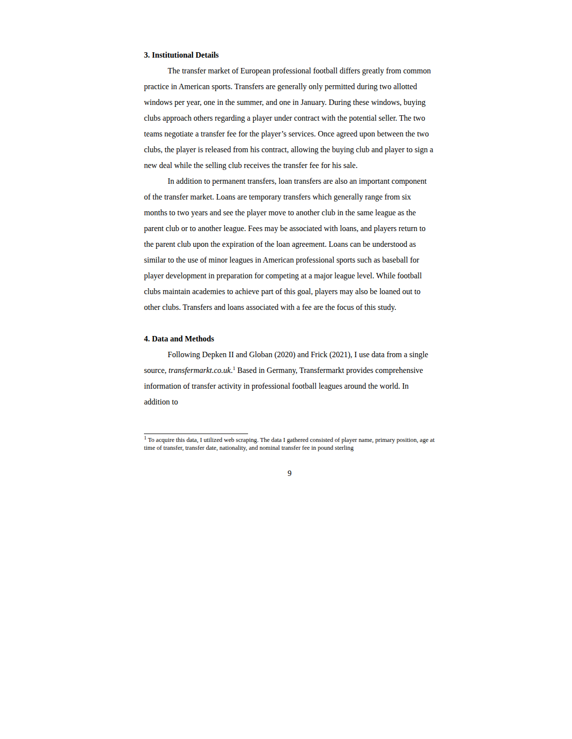3. Institutional Details
The transfer market of European professional football differs greatly from common practice in American sports. Transfers are generally only permitted during two allotted windows per year, one in the summer, and one in January. During these windows, buying clubs approach others regarding a player under contract with the potential seller. The two teams negotiate a transfer fee for the player’s services. Once agreed upon between the two clubs, the player is released from his contract, allowing the buying club and player to sign a new deal while the selling club receives the transfer fee for his sale.
In addition to permanent transfers, loan transfers are also an important component of the transfer market. Loans are temporary transfers which generally range from six months to two years and see the player move to another club in the same league as the parent club or to another league. Fees may be associated with loans, and players return to the parent club upon the expiration of the loan agreement. Loans can be understood as similar to the use of minor leagues in American professional sports such as baseball for player development in preparation for competing at a major league level. While football clubs maintain academies to achieve part of this goal, players may also be loaned out to other clubs. Transfers and loans associated with a fee are the focus of this study.
4. Data and Methods
Following Depken II and Globan (2020) and Frick (2021), I use data from a single source, transfermarkt.co.uk.1 Based in Germany, Transfermarkt provides comprehensive information of transfer activity in professional football leagues around the world. In addition to
1 To acquire this data, I utilized web scraping. The data I gathered consisted of player name, primary position, age at time of transfer, transfer date, nationality, and nominal transfer fee in pound sterling
9